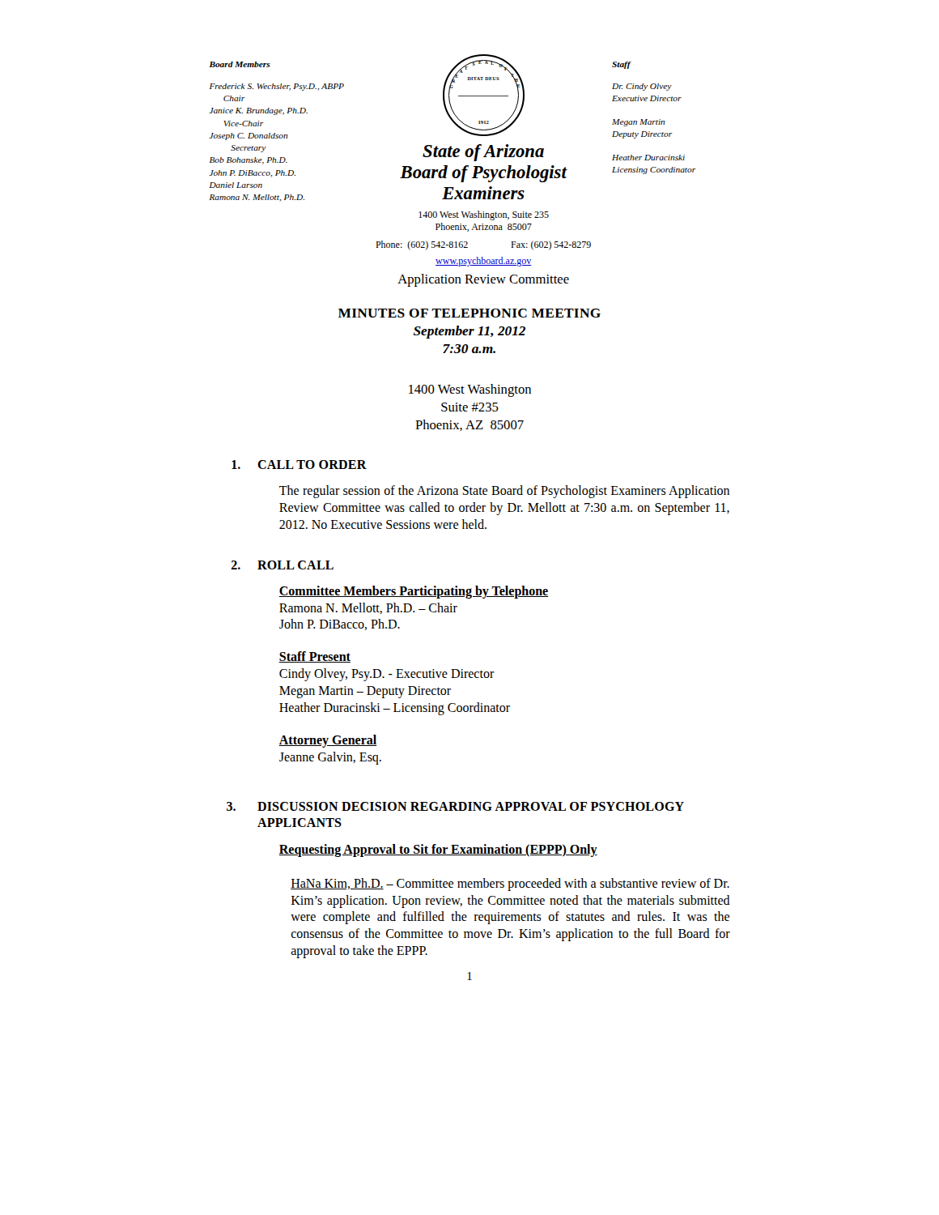Board Members
Frederick S. Wechsler, Psy.D., ABPP
Chair
Janice K. Brundage, Ph.D.
Vice-Chair
Joseph C. Donaldson
Secretary
Bob Bohanske, Ph.D.
John P. DiBacco, Ph.D.
Daniel Larson
Ramona N. Mellott, Ph.D.
G R E A T S E A L O F T H E
DITAT DEUS
1912
State of Arizona
Board of Psychologist Examiners
1400 West Washington, Suite 235
Phoenix, Arizona 85007
Phone: (602) 542-8162 Fax: (602) 542-8279
www.psychboard.az.gov
Application Review Committee
Staff
Dr. Cindy Olvey
Executive Director
Megan Martin
Deputy Director
Heather Duracinski
Licensing Coordinator
MINUTES OF TELEPHONIC MEETING
September 11, 2012
7:30 a.m.
1400 West Washington
Suite #235
Phoenix, AZ 85007
1.
CALL TO ORDER
The regular session of the Arizona State Board of Psychologist Examiners Application Review Committee was called to order by Dr. Mellott at 7:30 a.m. on September 11, 2012. No Executive Sessions were held.
2.
ROLL CALL
Committee Members Participating by Telephone
Ramona N. Mellott, Ph.D. – Chair
John P. DiBacco, Ph.D.
Staff Present
Cindy Olvey, Psy.D. - Executive Director
Megan Martin – Deputy Director
Heather Duracinski – Licensing Coordinator
Attorney General
Jeanne Galvin, Esq.
3.
DISCUSSION DECISION REGARDING APPROVAL OF PSYCHOLOGY APPLICANTS
Requesting Approval to Sit for Examination (EPPP) Only
HaNa Kim, Ph.D. – Committee members proceeded with a substantive review of Dr. Kim’s application. Upon review, the Committee noted that the materials submitted were complete and fulfilled the requirements of statutes and rules. It was the consensus of the Committee to move Dr. Kim’s application to the full Board for approval to take the EPPP.
1